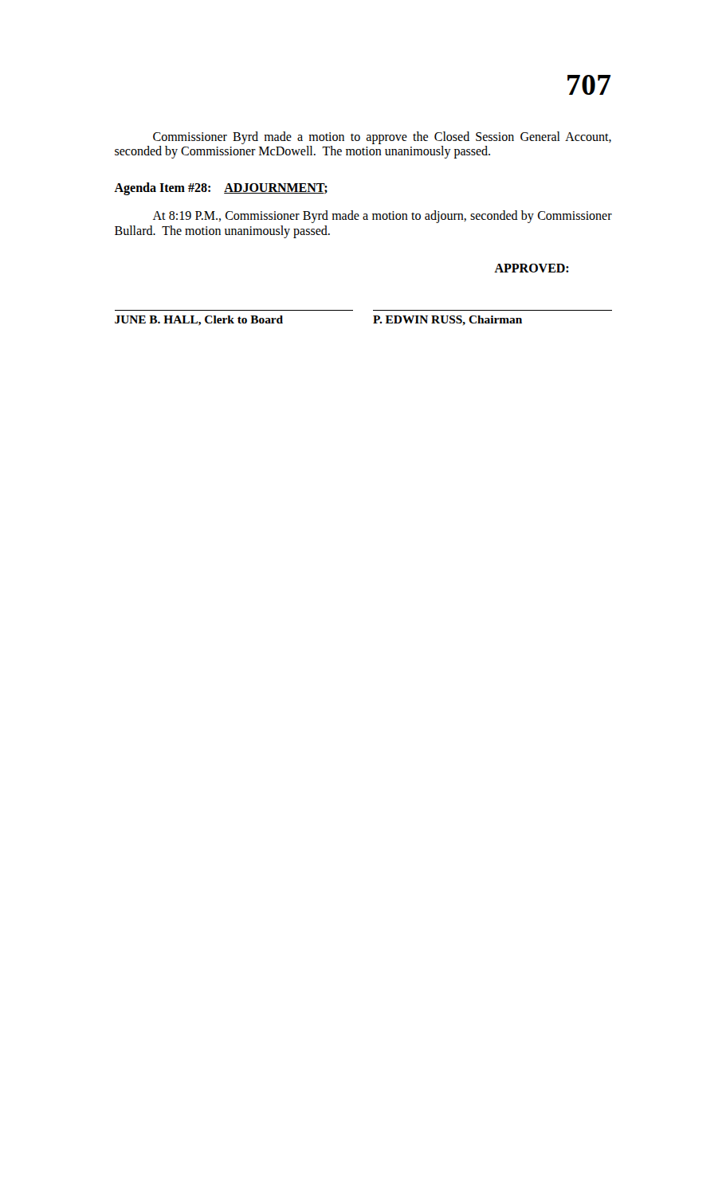707
Commissioner Byrd made a motion to approve the Closed Session General Account, seconded by Commissioner McDowell. The motion unanimously passed.
Agenda Item #28: ADJOURNMENT;
At 8:19 P.M., Commissioner Byrd made a motion to adjourn, seconded by Commissioner Bullard. The motion unanimously passed.
APPROVED:
| JUNE B. HALL, Clerk to Board | | P. EDWIN RUSS, Chairman |